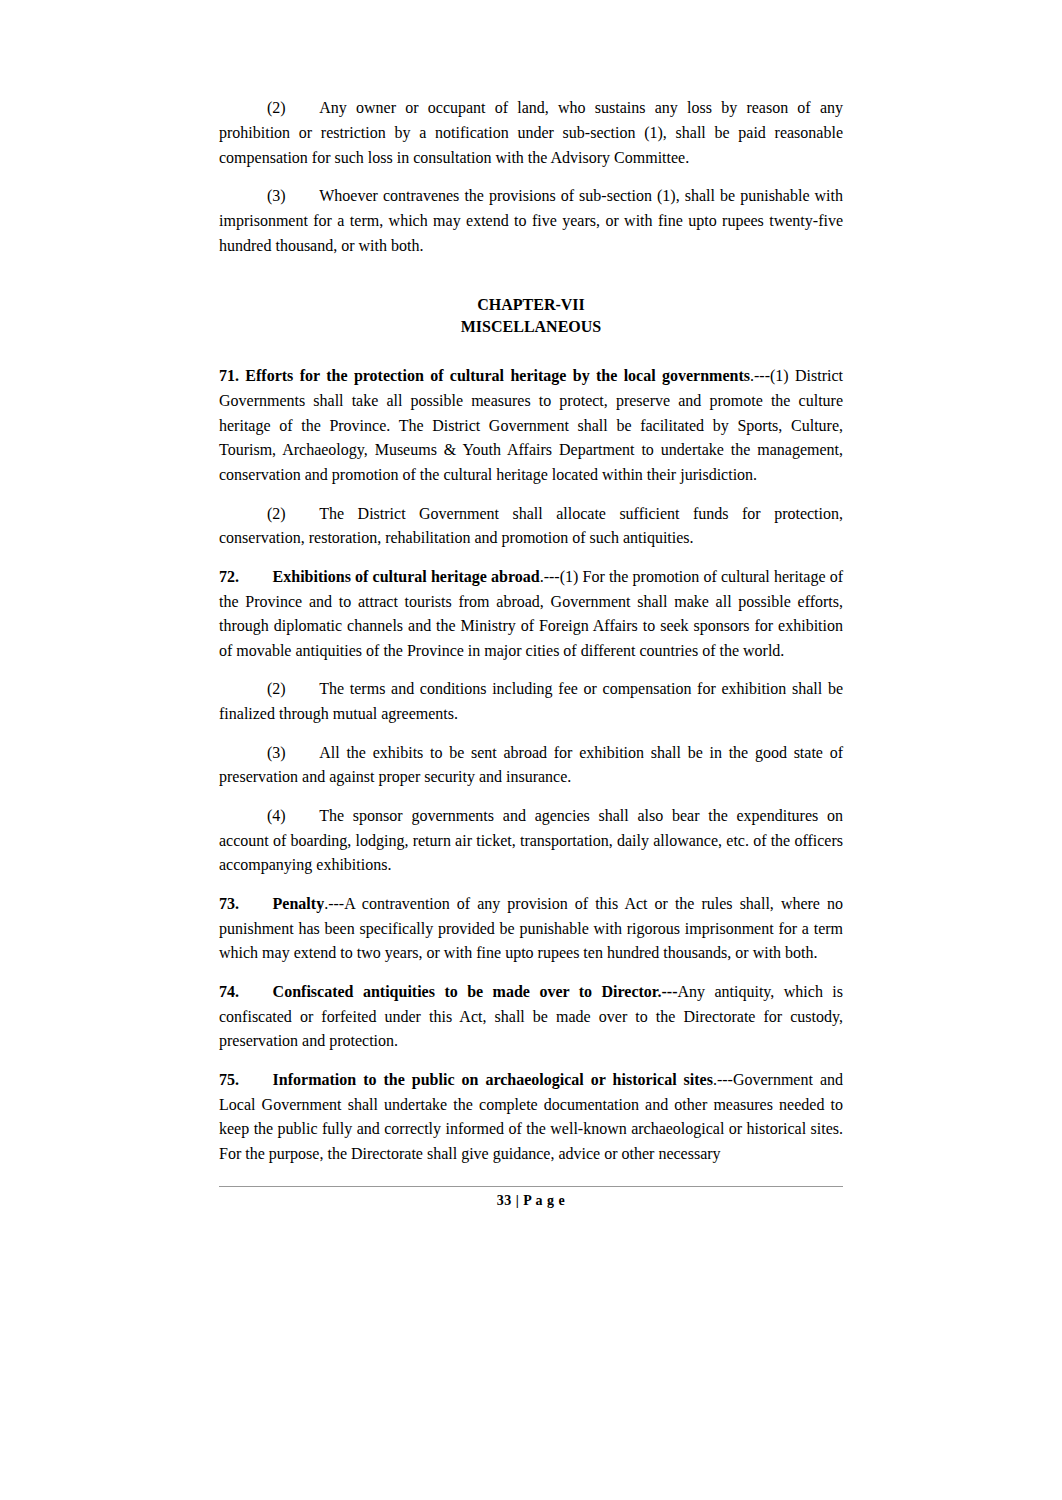(2) Any owner or occupant of land, who sustains any loss by reason of any prohibition or restriction by a notification under sub-section (1), shall be paid reasonable compensation for such loss in consultation with the Advisory Committee.
(3) Whoever contravenes the provisions of sub-section (1), shall be punishable with imprisonment for a term, which may extend to five years, or with fine upto rupees twenty-five hundred thousand, or with both.
CHAPTER-VII
MISCELLANEOUS
71. Efforts for the protection of cultural heritage by the local governments.---(1) District Governments shall take all possible measures to protect, preserve and promote the culture heritage of the Province. The District Government shall be facilitated by Sports, Culture, Tourism, Archaeology, Museums & Youth Affairs Department to undertake the management, conservation and promotion of the cultural heritage located within their jurisdiction.
(2) The District Government shall allocate sufficient funds for protection, conservation, restoration, rehabilitation and promotion of such antiquities.
72. Exhibitions of cultural heritage abroad.---(1) For the promotion of cultural heritage of the Province and to attract tourists from abroad, Government shall make all possible efforts, through diplomatic channels and the Ministry of Foreign Affairs to seek sponsors for exhibition of movable antiquities of the Province in major cities of different countries of the world.
(2) The terms and conditions including fee or compensation for exhibition shall be finalized through mutual agreements.
(3) All the exhibits to be sent abroad for exhibition shall be in the good state of preservation and against proper security and insurance.
(4) The sponsor governments and agencies shall also bear the expenditures on account of boarding, lodging, return air ticket, transportation, daily allowance, etc. of the officers accompanying exhibitions.
73. Penalty.---A contravention of any provision of this Act or the rules shall, where no punishment has been specifically provided be punishable with rigorous imprisonment for a term which may extend to two years, or with fine upto rupees ten hundred thousands, or with both.
74. Confiscated antiquities to be made over to Director.---Any antiquity, which is confiscated or forfeited under this Act, shall be made over to the Directorate for custody, preservation and protection.
75. Information to the public on archaeological or historical sites.---Government and Local Government shall undertake the complete documentation and other measures needed to keep the public fully and correctly informed of the well-known archaeological or historical sites. For the purpose, the Directorate shall give guidance, advice or other necessary
33 | P a g e